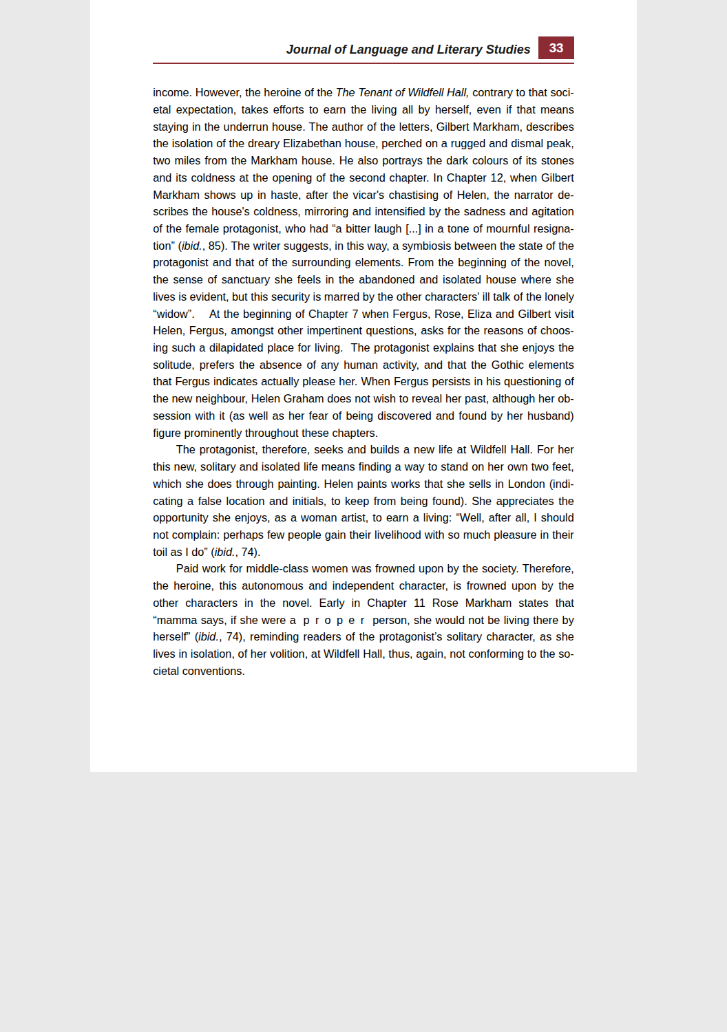Journal of Language and Literary Studies
33
income. However, the heroine of the The Tenant of Wildfell Hall, contrary to that societal expectation, takes efforts to earn the living all by herself, even if that means staying in the underrun house. The author of the letters, Gilbert Markham, describes the isolation of the dreary Elizabethan house, perched on a rugged and dismal peak, two miles from the Markham house. He also portrays the dark colours of its stones and its coldness at the opening of the second chapter. In Chapter 12, when Gilbert Markham shows up in haste, after the vicar's chastising of Helen, the narrator describes the house's coldness, mirroring and intensified by the sadness and agitation of the female protagonist, who had “a bitter laugh [...] in a tone of mournful resignation” (ibid., 85). The writer suggests, in this way, a symbiosis between the state of the protagonist and that of the surrounding elements. From the beginning of the novel, the sense of sanctuary she feels in the abandoned and isolated house where she lives is evident, but this security is marred by the other characters' ill talk of the lonely “widow”. At the beginning of Chapter 7 when Fergus, Rose, Eliza and Gilbert visit Helen, Fergus, amongst other impertinent questions, asks for the reasons of choosing such a dilapidated place for living. The protagonist explains that she enjoys the solitude, prefers the absence of any human activity, and that the Gothic elements that Fergus indicates actually please her. When Fergus persists in his questioning of the new neighbour, Helen Graham does not wish to reveal her past, although her obsession with it (as well as her fear of being discovered and found by her husband) figure prominently throughout these chapters.
The protagonist, therefore, seeks and builds a new life at Wildfell Hall. For her this new, solitary and isolated life means finding a way to stand on her own two feet, which she does through painting. Helen paints works that she sells in London (indicating a false location and initials, to keep from being found). She appreciates the opportunity she enjoys, as a woman artist, to earn a living: “Well, after all, I should not complain: perhaps few people gain their livelihood with so much pleasure in their toil as I do” (ibid., 74).
Paid work for middle-class women was frowned upon by the society. Therefore, the heroine, this autonomous and independent character, is frowned upon by the other characters in the novel. Early in Chapter 11 Rose Markham states that “mamma says, if she were a p r o p e r person, she would not be living there by herself” (ibid., 74), reminding readers of the protagonist’s solitary character, as she lives in isolation, of her volition, at Wildfell Hall, thus, again, not conforming to the societal conventions.